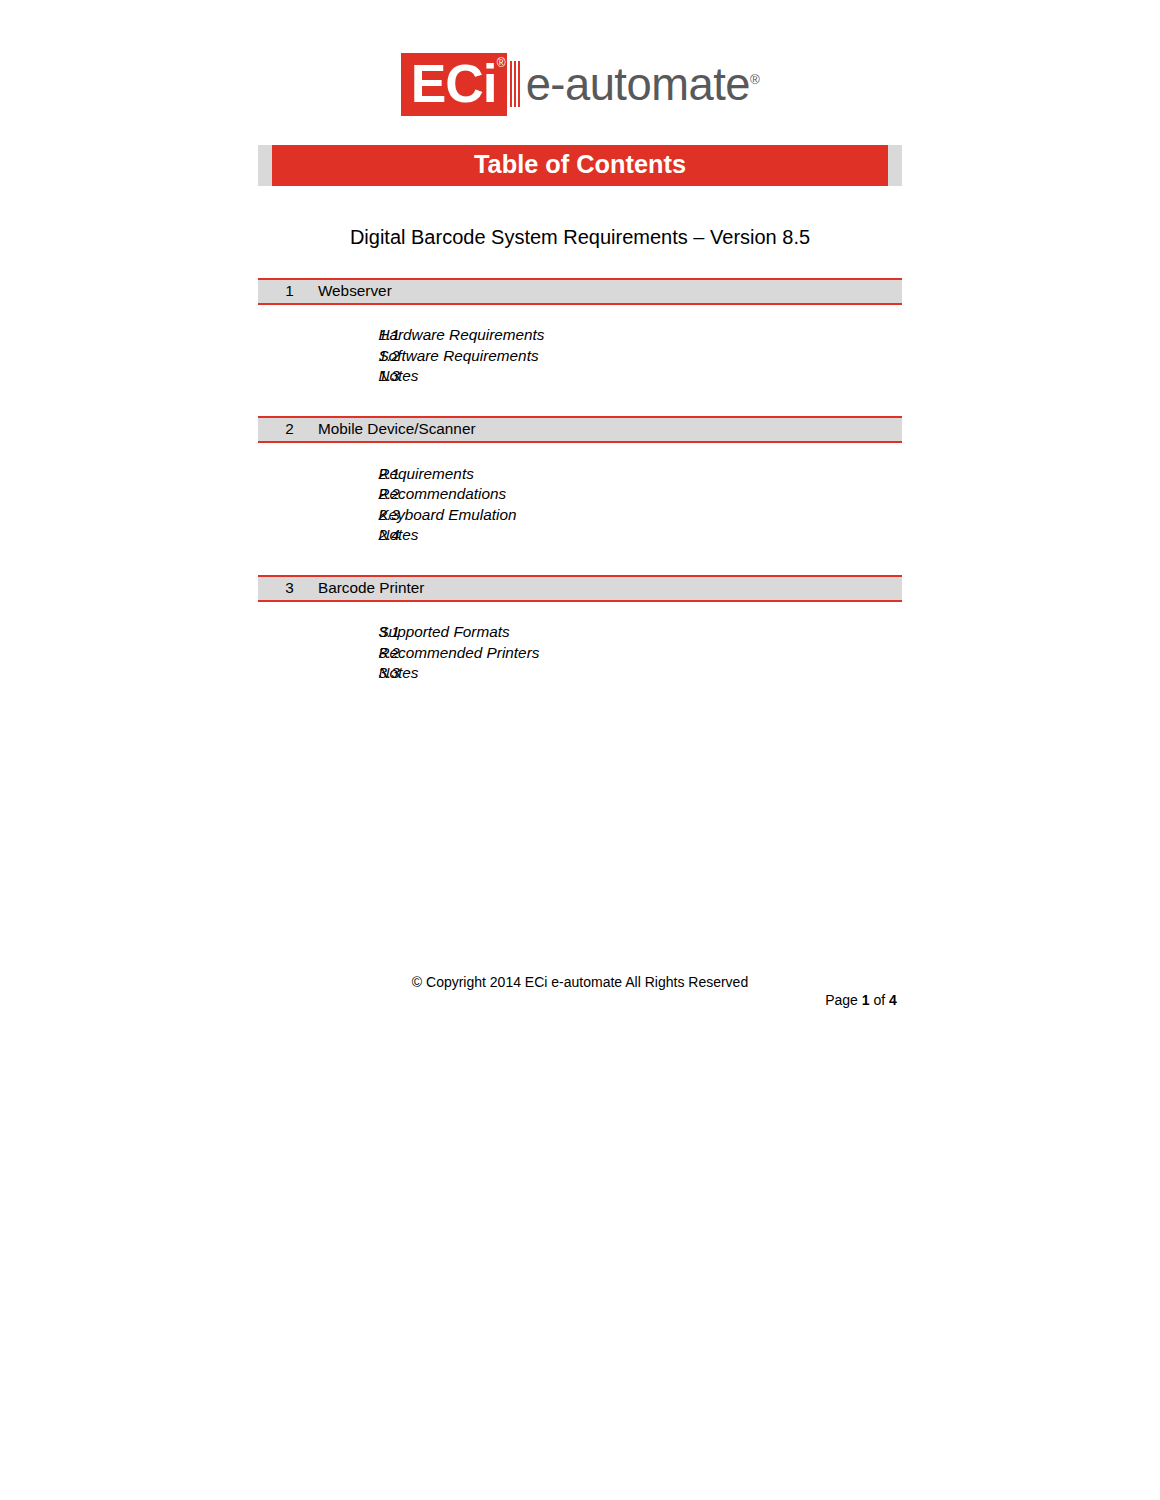ECi® e-automate®
Table of Contents
Digital Barcode System Requirements – Version 8.5
1 Webserver
1.1 Hardware Requirements
1.2 Software Requirements
1.3 Notes
2 Mobile Device/Scanner
2.1 Requirements
2.2 Recommendations
2.3 Keyboard Emulation
2.4 Notes
3 Barcode Printer
3.1 Supported Formats
3.2 Recommended Printers
3.3 Notes
© Copyright 2014 ECi e-automate All Rights Reserved
Page 1 of 4